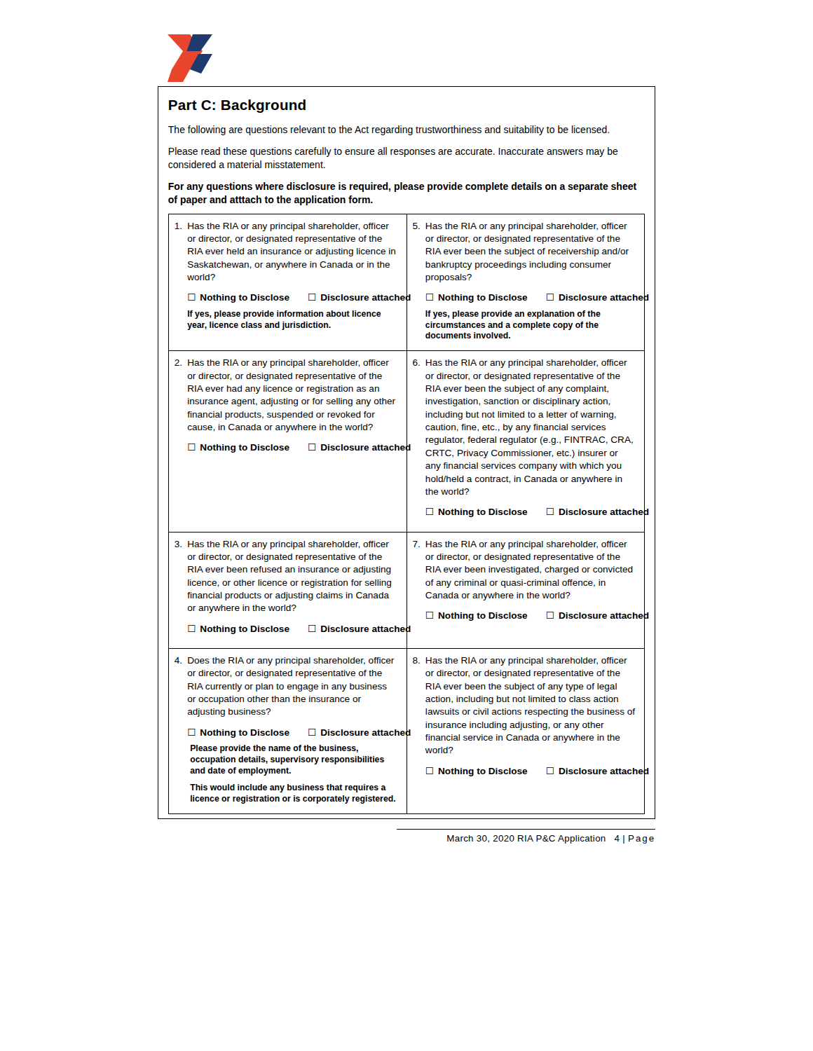Part C: Background
The following are questions relevant to the Act regarding trustworthiness and suitability to be licensed.
Please read these questions carefully to ensure all responses are accurate. Inaccurate answers may be considered a material misstatement.
For any questions where disclosure is required, please provide complete details on a separate sheet of paper and atttach to the application form.
| 1. Has the RIA or any principal shareholder, officer or director, or designated representative of the RIA ever held an insurance or adjusting licence in Saskatchewan, or anywhere in Canada or in the world? ☐ Nothing to Disclose ☐ Disclosure attached If yes, please provide information about licence year, licence class and jurisdiction. | 5. Has the RIA or any principal shareholder, officer or director, or designated representative of the RIA ever been the subject of receivership and/or bankruptcy proceedings including consumer proposals? ☐ Nothing to Disclose ☐ Disclosure attached If yes, please provide an explanation of the circumstances and a complete copy of the documents involved. |
| 2. Has the RIA or any principal shareholder, officer or director, or designated representative of the RIA ever had any licence or registration as an insurance agent, adjusting or for selling any other financial products, suspended or revoked for cause, in Canada or anywhere in the world? ☐ Nothing to Disclose ☐ Disclosure attached | 6. Has the RIA or any principal shareholder, officer or director, or designated representative of the RIA ever been the subject of any complaint, investigation, sanction or disciplinary action, including but not limited to a letter of warning, caution, fine, etc., by any financial services regulator, federal regulator (e.g., FINTRAC, CRA, CRTC, Privacy Commissioner, etc.) insurer or any financial services company with which you hold/held a contract, in Canada or anywhere in the world? ☐ Nothing to Disclose ☐ Disclosure attached |
| 3. Has the RIA or any principal shareholder, officer or director, or designated representative of the RIA ever been refused an insurance or adjusting licence, or other licence or registration for selling financial products or adjusting claims in Canada or anywhere in the world? ☐ Nothing to Disclose ☐ Disclosure attached | 7. Has the RIA or any principal shareholder, officer or director, or designated representative of the RIA ever been investigated, charged or convicted of any criminal or quasi-criminal offence, in Canada or anywhere in the world? ☐ Nothing to Disclose ☐ Disclosure attached |
| 4. Does the RIA or any principal shareholder, officer or director, or designated representative of the RIA currently or plan to engage in any business or occupation other than the insurance or adjusting business? ☐ Nothing to Disclose ☐ Disclosure attached Please provide the name of the business, occupation details, supervisory responsibilities and date of employment. This would include any business that requires a licence or registration or is corporately registered. | 8. Has the RIA or any principal shareholder, officer or director, or designated representative of the RIA ever been the subject of any type of legal action, including but not limited to class action lawsuits or civil actions respecting the business of insurance including adjusting, or any other financial service in Canada or anywhere in the world? ☐ Nothing to Disclose ☐ Disclosure attached |
March 30, 2020 RIA P&C Application 4 | Page